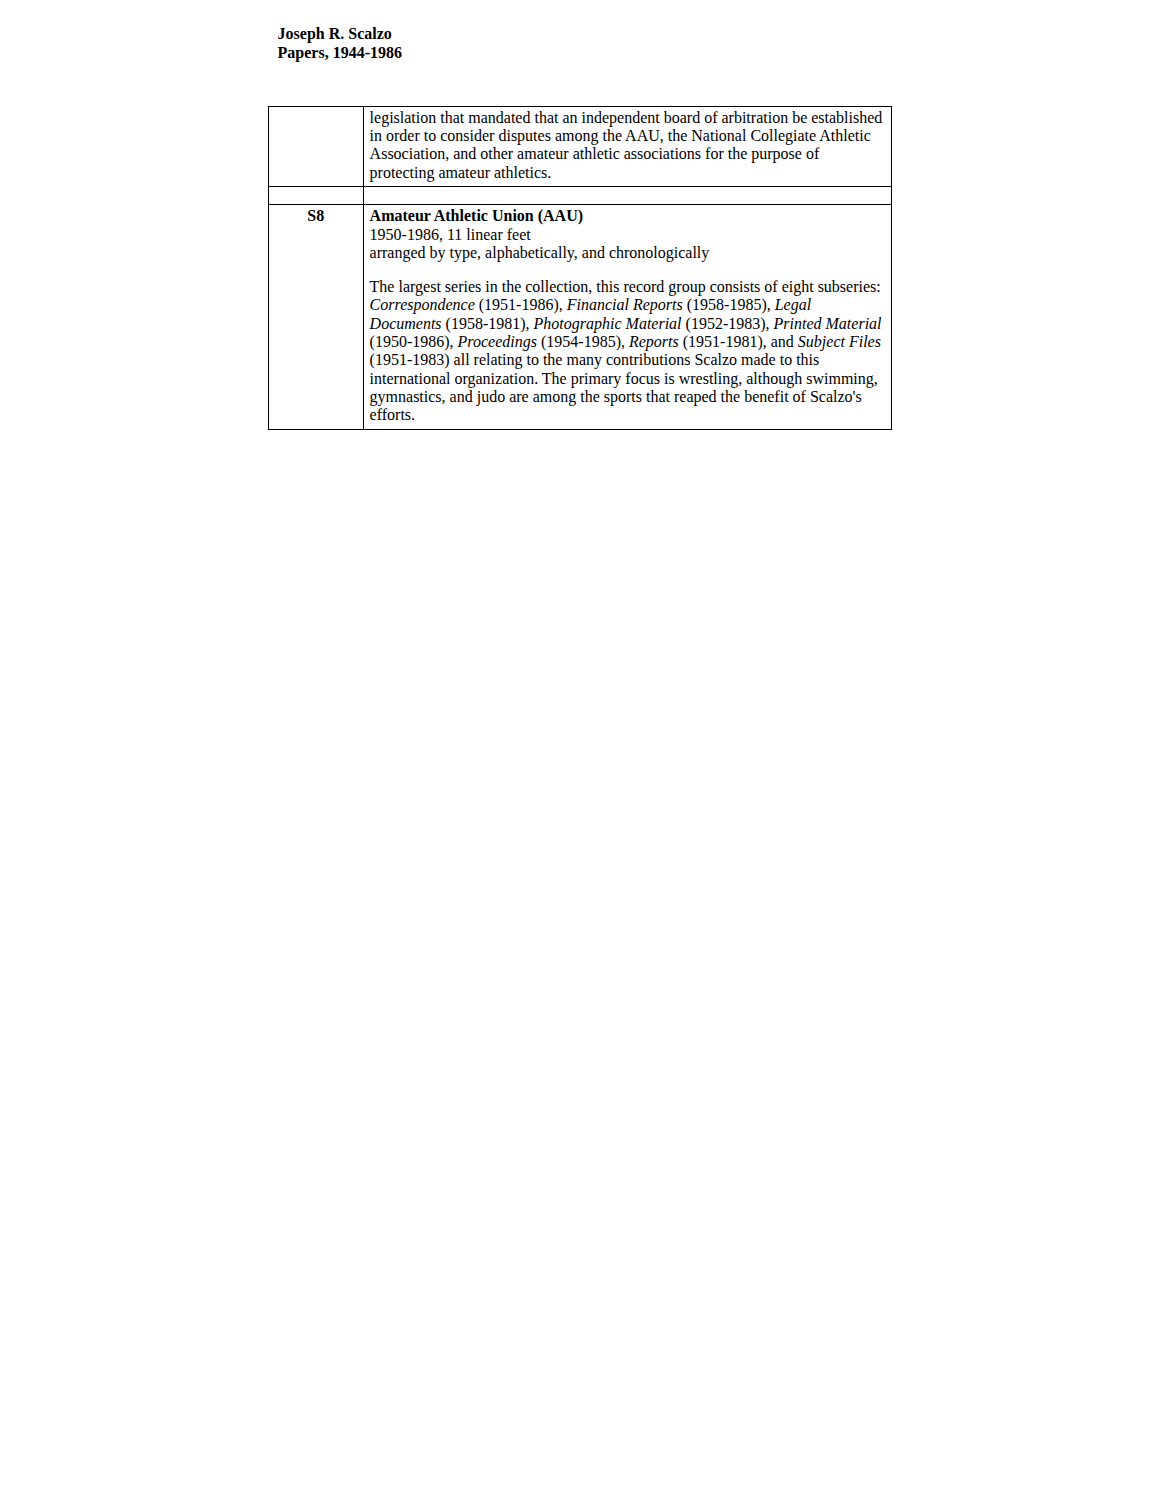Joseph R. Scalzo
Papers, 1944-1986
| | legislation that mandated that an independent board of arbitration be established in order to consider disputes among the AAU, the National Collegiate Athletic Association, and other amateur athletic associations for the purpose of protecting amateur athletics. |
| S8 | Amateur Athletic Union (AAU) 1950-1986, 11 linear feet arranged by type, alphabetically, and chronologically The largest series in the collection, this record group consists of eight subseries: Correspondence (1951-1986), Financial Reports (1958-1985), Legal Documents (1958-1981), Photographic Material (1952-1983), Printed Material (1950-1986), Proceedings (1954-1985), Reports (1951-1981), and Subject Files (1951-1983) all relating to the many contributions Scalzo made to this international organization. The primary focus is wrestling, although swimming, gymnastics, and judo are among the sports that reaped the benefit of Scalzo's efforts. |